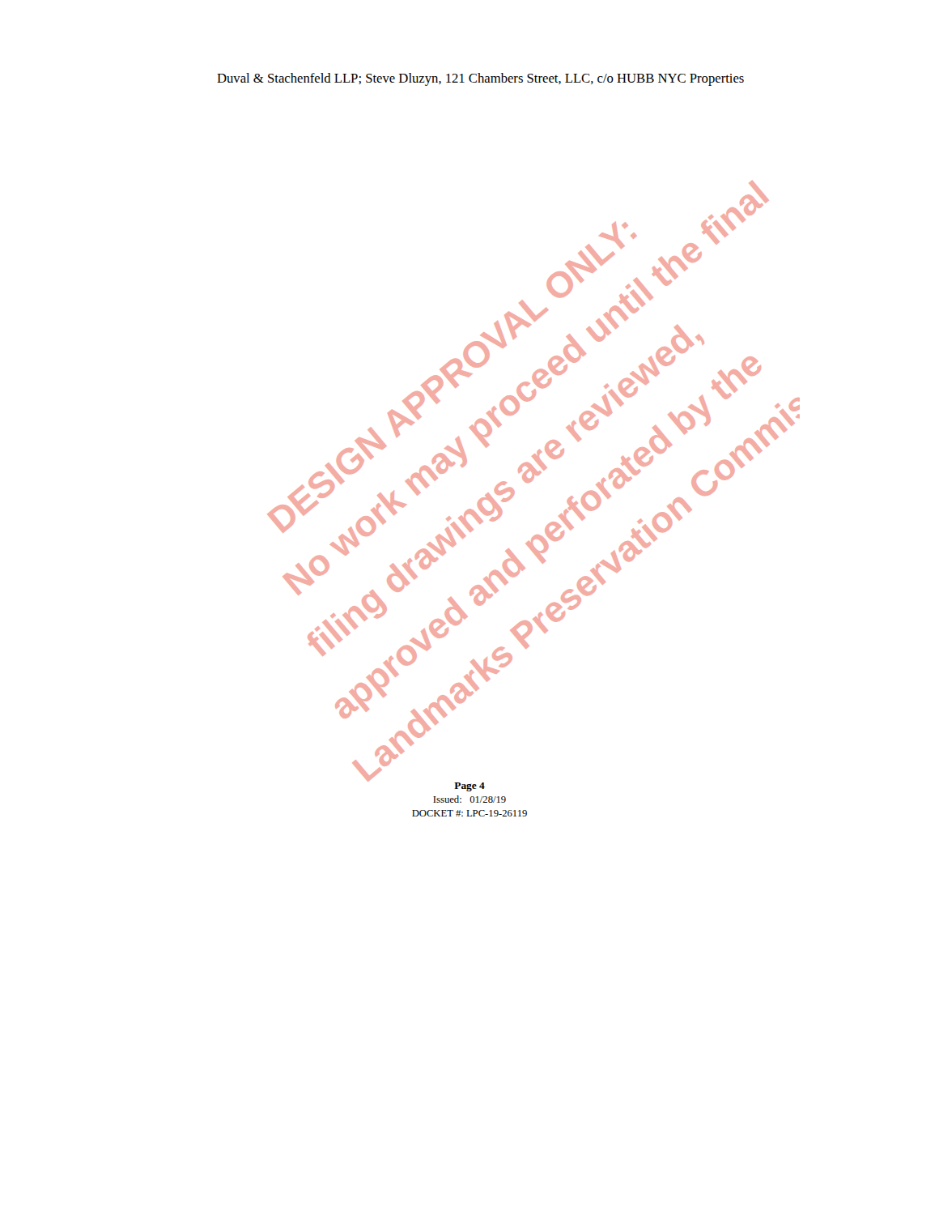Duval & Stachenfeld LLP; Steve Dluzyn, 121 Chambers Street, LLC, c/o HUBB NYC Properties
DESIGN APPROVAL ONLY:
No work may proceed until the final
filing drawings are reviewed,
approved and perforated by the
Landmarks Preservation Commission staff.
Page 4
Issued: 01/28/19
DOCKET #: LPC-19-26119